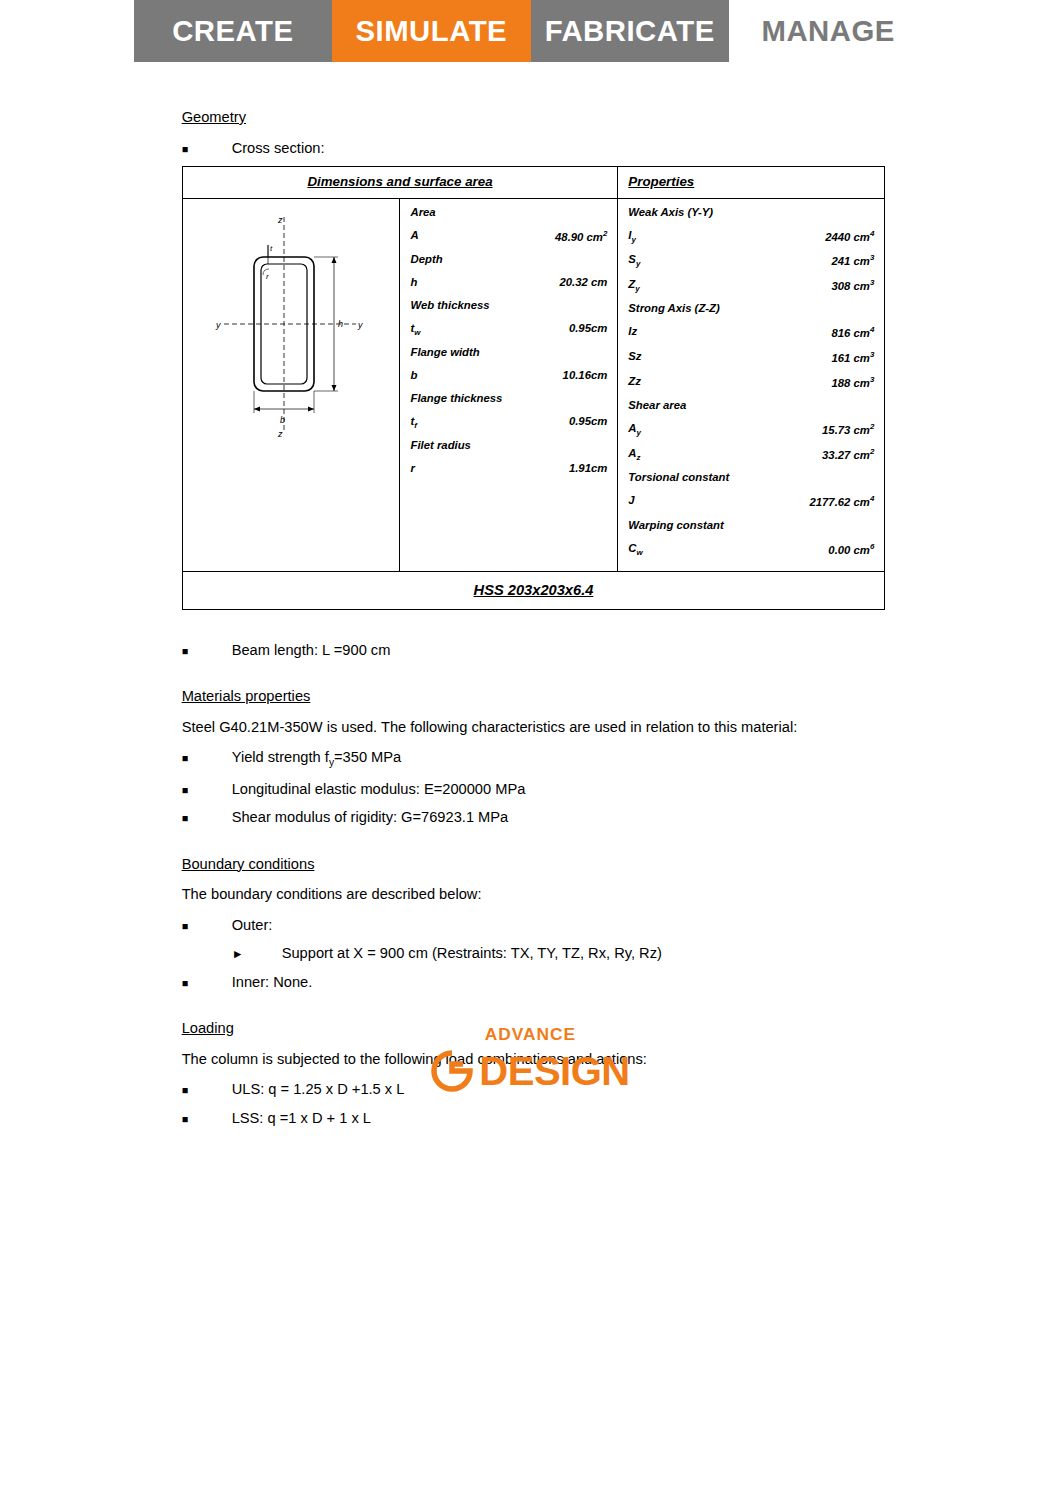CREATE
SIMULATE
FABRICATE
MANAGE
Geometry
■ Cross section:
| Dimensions and surface area | Properties |
| z z y y t r h b | Area A 48.90 cm 2 Depth h 20.32 cm Web thickness t w 0.95cm Flange width b 10.16cm Flange thickness t f 0.95cm Filet radius r 1.91cm | Weak Axis (Y-Y) I y 2440 cm 4 S y 241 cm 3 Z y 308 cm 3 Strong Axis (Z-Z) Iz 816 cm 4 Sz 161 cm 3 Zz 188 cm 3 Shear area A y 15.73 cm 2 A z 33.27 cm 2 Torsional constant J 2177.62 cm 4 Warping constant C w 0.00 cm 6 |
| HSS 203x203x6.4 |
■ Beam length: L =900 cm
Materials properties
Steel G40.21M-350W is used. The following characteristics are used in relation to this material:
■ Yield strength fy=350 MPa
■ Longitudinal elastic modulus: E=200000 MPa
■ Shear modulus of rigidity: G=76923.1 MPa
Boundary conditions
The boundary conditions are described below:
■ Outer:
► Support at X = 900 cm (Restraints: TX, TY, TZ, Rx, Ry, Rz)
■ Inner: None.
Loading
The column is subjected to the following load combinations and actions:
■ ULS: q = 1.25 x D +1.5 x L
■ LSS: q =1 x D + 1 x L
ADVANCE
DESIGN